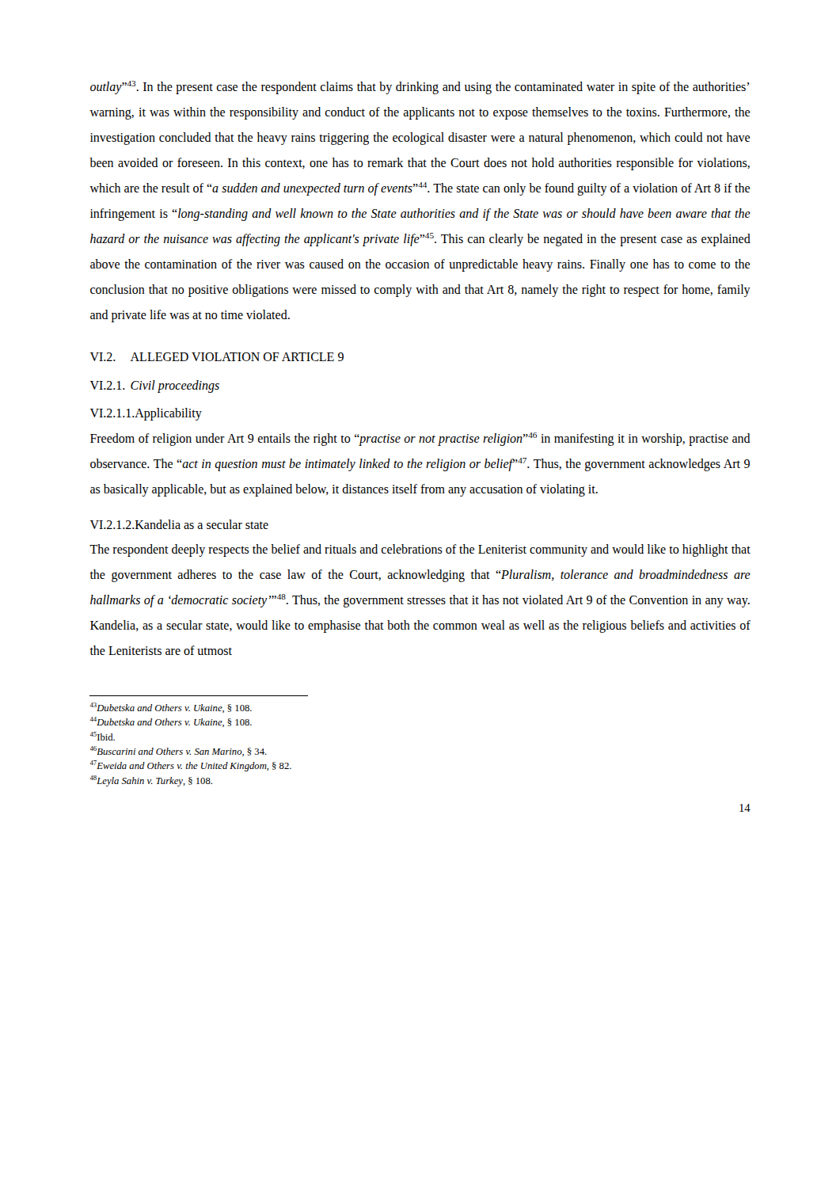outlay”43. In the present case the respondent claims that by drinking and using the contaminated water in spite of the authorities’ warning, it was within the responsibility and conduct of the applicants not to expose themselves to the toxins. Furthermore, the investigation concluded that the heavy rains triggering the ecological disaster were a natural phenomenon, which could not have been avoided or foreseen. In this context, one has to remark that the Court does not hold authorities responsible for violations, which are the result of “a sudden and unexpected turn of events”44. The state can only be found guilty of a violation of Art 8 if the infringement is “long-standing and well known to the State authorities and if the State was or should have been aware that the hazard or the nuisance was affecting the applicant's private life”45. This can clearly be negated in the present case as explained above the contamination of the river was caused on the occasion of unpredictable heavy rains. Finally one has to come to the conclusion that no positive obligations were missed to comply with and that Art 8, namely the right to respect for home, family and private life was at no time violated.
VI.2. ALLEGED VIOLATION OF ARTICLE 9
VI.2.1. Civil proceedings
VI.2.1.1. Applicability
Freedom of religion under Art 9 entails the right to “practise or not practise religion”46 in manifesting it in worship, practise and observance. The “act in question must be intimately linked to the religion or belief”47. Thus, the government acknowledges Art 9 as basically applicable, but as explained below, it distances itself from any accusation of violating it.
VI.2.1.2. Kandelia as a secular state
The respondent deeply respects the belief and rituals and celebrations of the Leniterist community and would like to highlight that the government adheres to the case law of the Court, acknowledging that “Pluralism, tolerance and broadmindedness are hallmarks of a ‘democratic society’”48. Thus, the government stresses that it has not violated Art 9 of the Convention in any way. Kandelia, as a secular state, would like to emphasise that both the common weal as well as the religious beliefs and activities of the Leniterists are of utmost
43Dubetska and Others v. Ukaine, § 108.
44Dubetska and Others v. Ukaine, § 108.
45Ibid.
46Buscarini and Others v. San Marino, § 34.
47Eweida and Others v. the United Kingdom, § 82.
48Leyla Sahin v. Turkey, § 108.
14